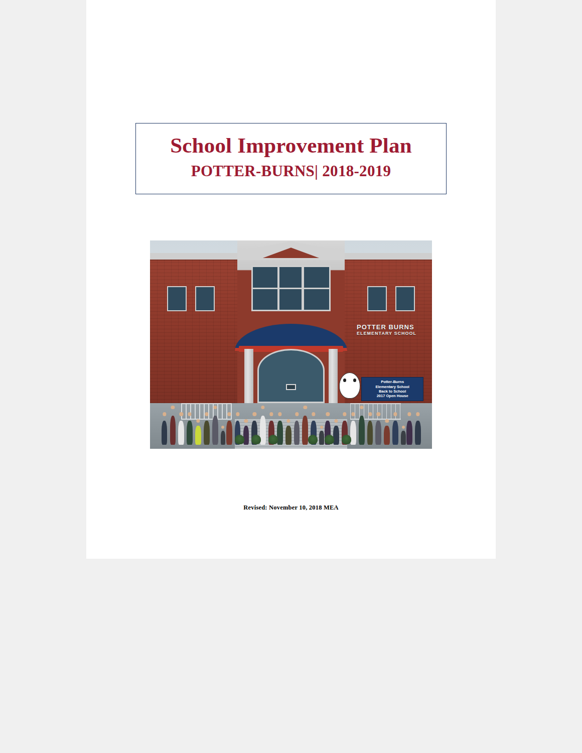School Improvement Plan
POTTER-BURNS| 2018-2019
POTTER BURNS
ELEMENTARY SCHOOL
Potter-Burns
Elementary School
Back to School
2017 Open House
Revised: November 10, 2018 MEA